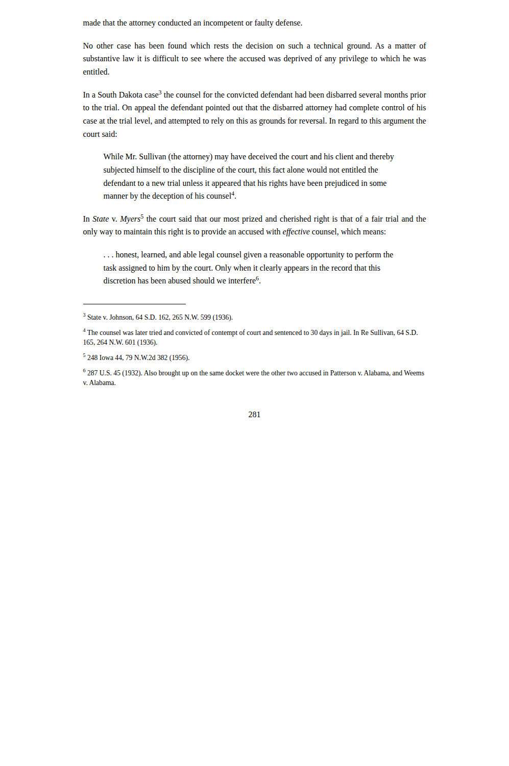made that the attorney conducted an incompetent or faulty defense.
No other case has been found which rests the decision on such a technical ground. As a matter of substantive law it is difficult to see where the accused was deprived of any privilege to which he was entitled.
In a South Dakota case3 the counsel for the convicted defendant had been disbarred several months prior to the trial. On appeal the defendant pointed out that the disbarred attorney had complete control of his case at the trial level, and attempted to rely on this as grounds for reversal. In regard to this argument the court said:
While Mr. Sullivan (the attorney) may have deceived the court and his client and thereby subjected himself to the discipline of the court, this fact alone would not entitled the defendant to a new trial unless it appeared that his rights have been prejudiced in some manner by the deception of his counsel4.
In State v. Myers5 the court said that our most prized and cherished right is that of a fair trial and the only way to maintain this right is to provide an accused with effective counsel, which means:
. . . honest, learned, and able legal counsel given a reasonable opportunity to perform the task assigned to him by the court. Only when it clearly appears in the record that this discretion has been abused should we interfere6.
3 State v. Johnson, 64 S.D. 162, 265 N.W. 599 (1936).
4 The counsel was later tried and convicted of contempt of court and sentenced to 30 days in jail. In Re Sullivan, 64 S.D. 165, 264 N.W. 601 (1936).
5 248 Iowa 44, 79 N.W.2d 382 (1956).
6 287 U.S. 45 (1932). Also brought up on the same docket were the other two accused in Patterson v. Alabama, and Weems v. Alabama.
281